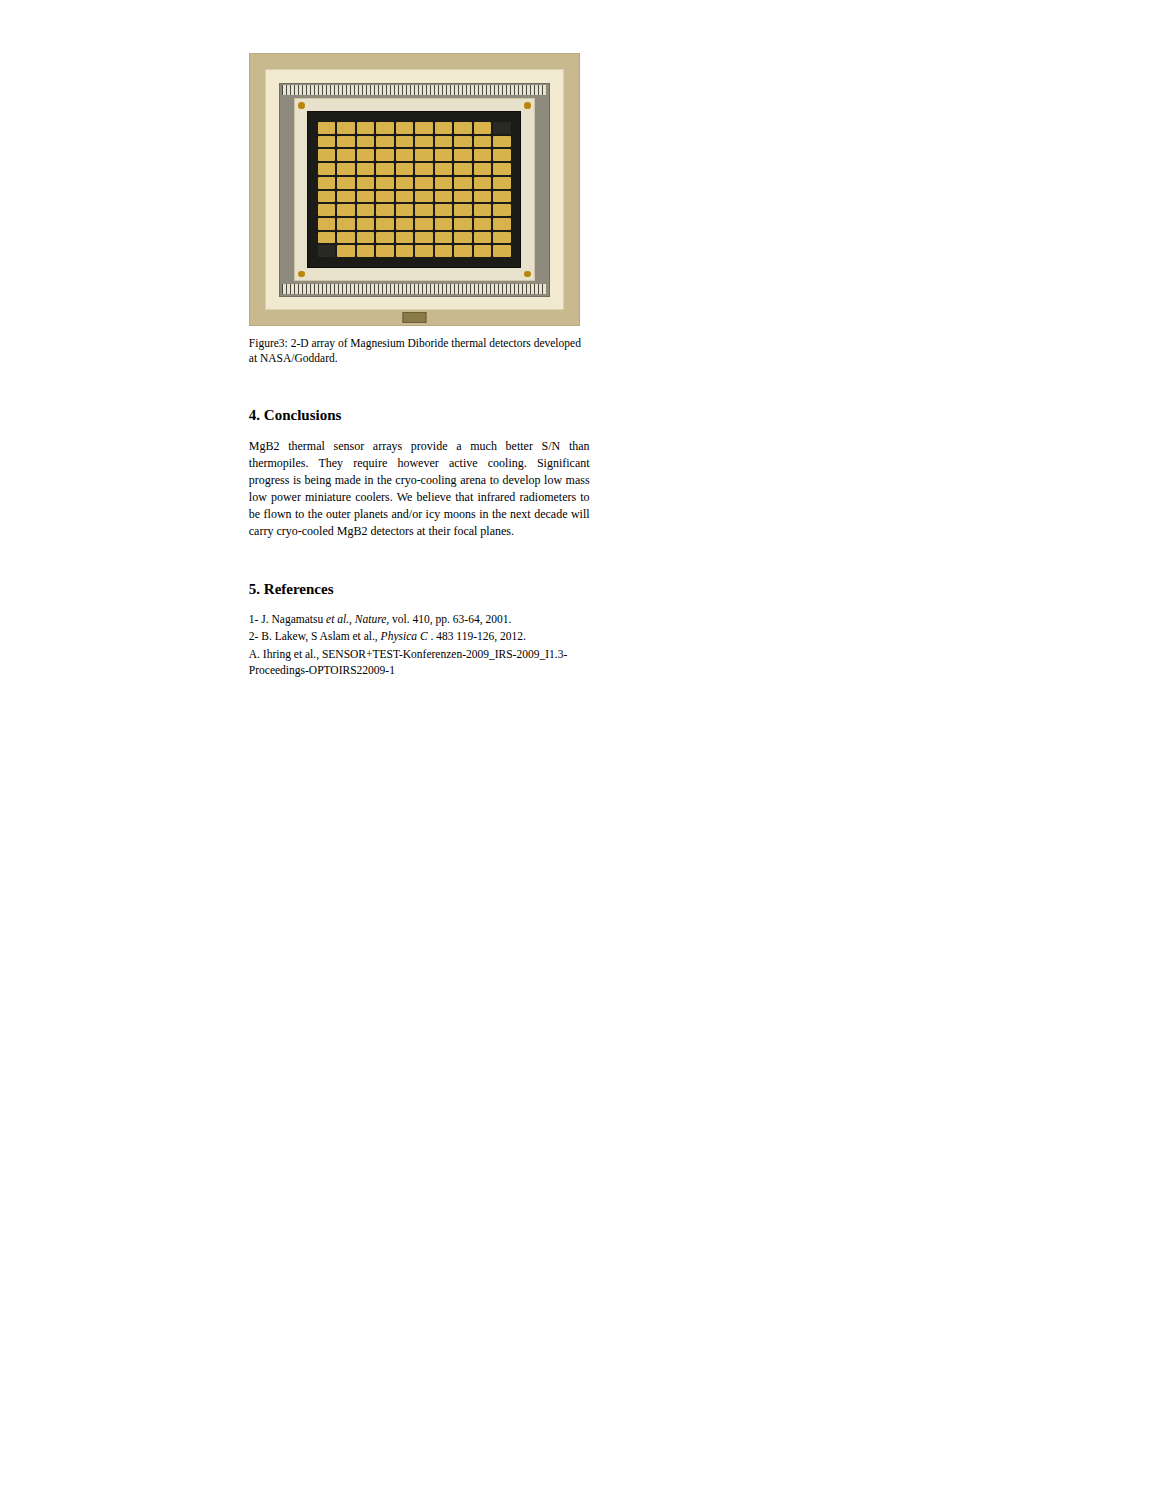Figure3: 2-D array of Magnesium Diboride thermal detectors developed at NASA/Goddard.
4. Conclusions
MgB2 thermal sensor arrays provide a much better S/N than thermopiles. They require however active cooling. Significant progress is being made in the cryo-cooling arena to develop low mass low power miniature coolers. We believe that infrared radiometers to be flown to the outer planets and/or icy moons in the next decade will carry cryo-cooled MgB2 detectors at their focal planes.
5. References
1- J. Nagamatsu et al., Nature, vol. 410, pp. 63-64, 2001.
2- B. Lakew, S Aslam et al., Physica C . 483 119-126, 2012.
A. Ihring et al., SENSOR+TEST-Konferenzen-2009_IRS-2009_I1.3-Proceedings-OPTOIRS22009-1